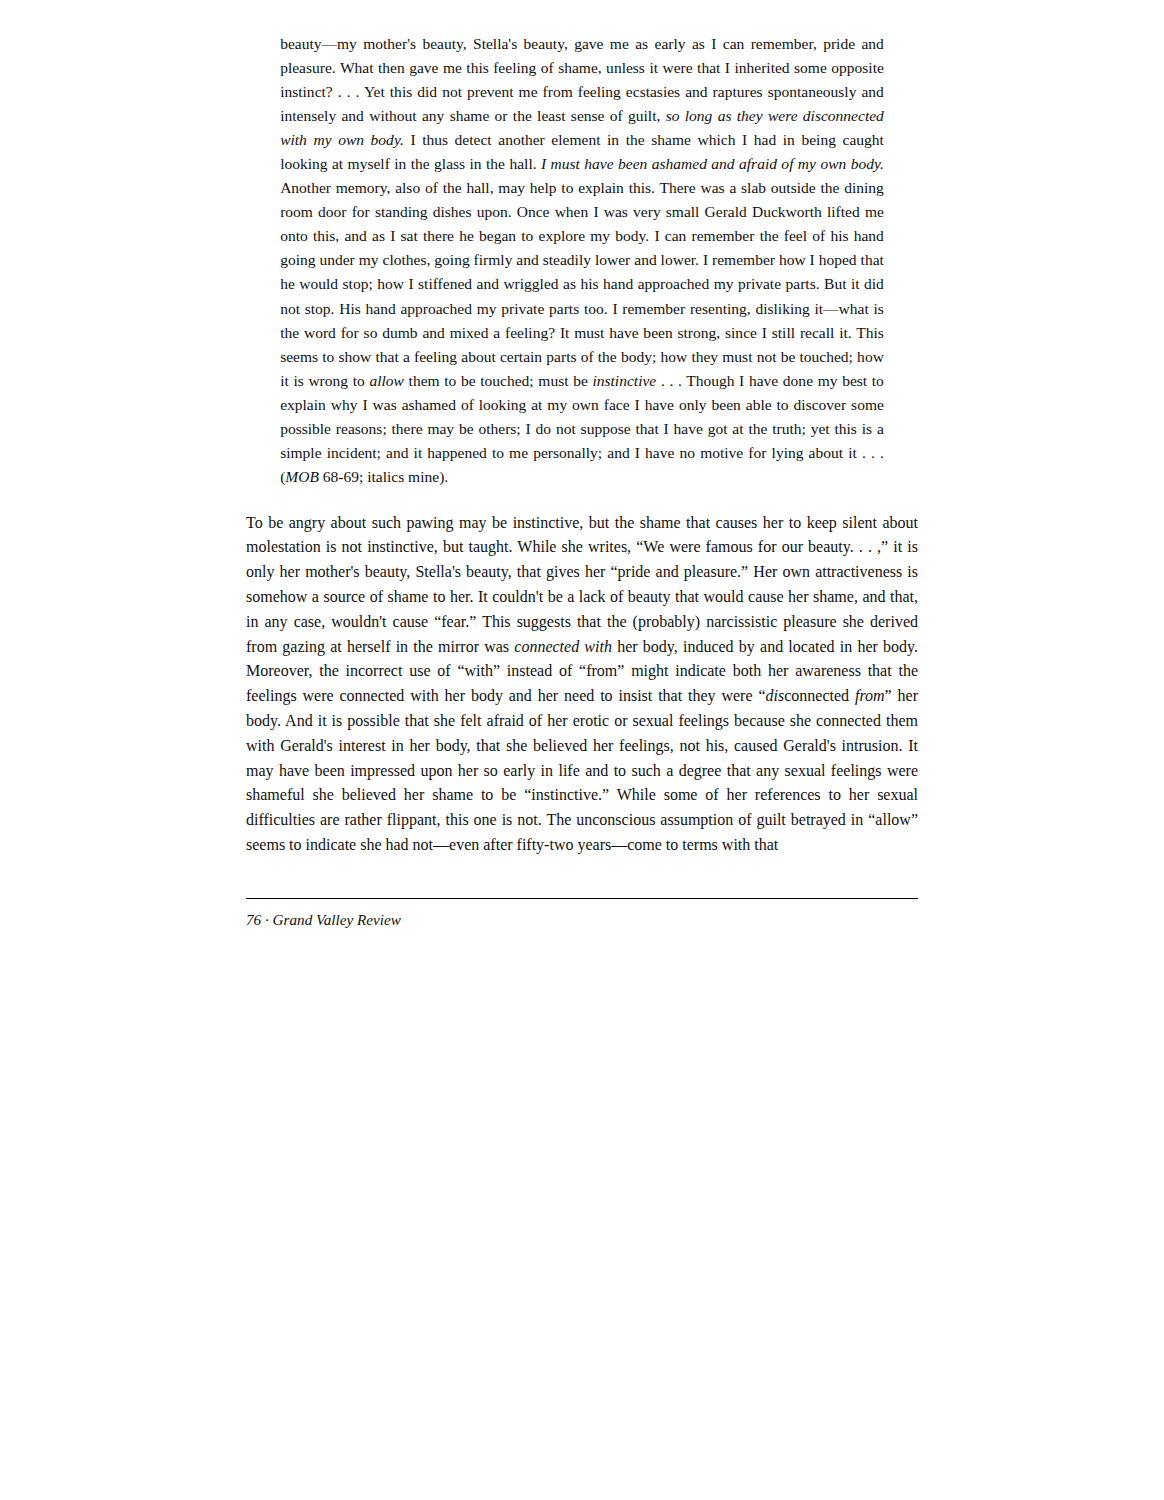beauty—my mother's beauty, Stella's beauty, gave me as early as I can remember, pride and pleasure. What then gave me this feeling of shame, unless it were that I inherited some opposite instinct? . . . Yet this did not prevent me from feeling ecstasies and raptures spontaneously and intensely and without any shame or the least sense of guilt, so long as they were disconnected with my own body. I thus detect another element in the shame which I had in being caught looking at myself in the glass in the hall. I must have been ashamed and afraid of my own body. Another memory, also of the hall, may help to explain this. There was a slab outside the dining room door for standing dishes upon. Once when I was very small Gerald Duckworth lifted me onto this, and as I sat there he began to explore my body. I can remember the feel of his hand going under my clothes, going firmly and steadily lower and lower. I remember how I hoped that he would stop; how I stiffened and wriggled as his hand approached my private parts. But it did not stop. His hand approached my private parts too. I remember resenting, disliking it—what is the word for so dumb and mixed a feeling? It must have been strong, since I still recall it. This seems to show that a feeling about certain parts of the body; how they must not be touched; how it is wrong to allow them to be touched; must be instinctive . . . Though I have done my best to explain why I was ashamed of looking at my own face I have only been able to discover some possible reasons; there may be others; I do not suppose that I have got at the truth; yet this is a simple incident; and it happened to me personally; and I have no motive for lying about it . . . (MOB 68-69; italics mine).
To be angry about such pawing may be instinctive, but the shame that causes her to keep silent about molestation is not instinctive, but taught. While she writes, “We were famous for our beauty. . . ,” it is only her mother's beauty, Stella's beauty, that gives her “pride and pleasure.” Her own attractiveness is somehow a source of shame to her. It couldn't be a lack of beauty that would cause her shame, and that, in any case, wouldn't cause “fear.” This suggests that the (probably) narcissistic pleasure she derived from gazing at herself in the mirror was connected with her body, induced by and located in her body. Moreover, the incorrect use of “with” instead of “from” might indicate both her awareness that the feelings were connected with her body and her need to insist that they were “disconnected from” her body. And it is possible that she felt afraid of her erotic or sexual feelings because she connected them with Gerald's interest in her body, that she believed her feelings, not his, caused Gerald's intrusion. It may have been impressed upon her so early in life and to such a degree that any sexual feelings were shameful she believed her shame to be “instinctive.” While some of her references to her sexual difficulties are rather flippant, this one is not. The unconscious assumption of guilt betrayed in “allow” seems to indicate she had not—even after fifty-two years—come to terms with that
76 · Grand Valley Review